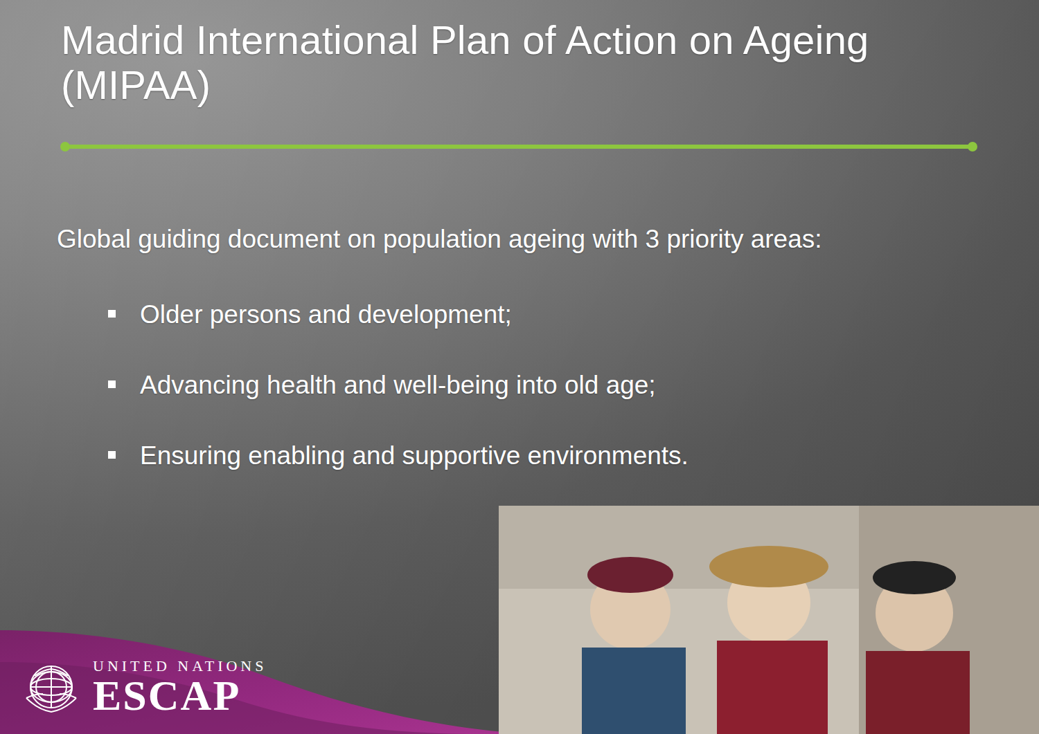Madrid International Plan of Action on Ageing (MIPAA)
Global guiding document on population ageing with 3 priority areas:
Older persons and development;
Advancing health and well-being into old age;
Ensuring enabling and supportive environments.
UNITED NATIONS
ESCAP